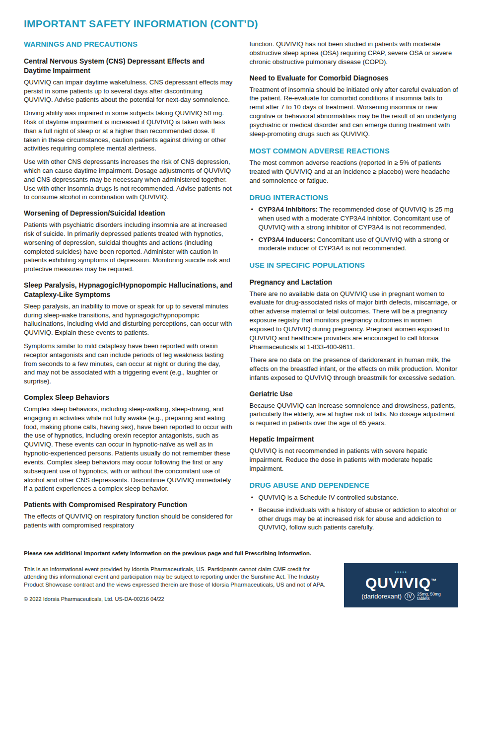Important Safety Information (cont’d)
Warnings and Precautions
Central Nervous System (CNS) Depressant Effects and Daytime Impairment
QUVIVIQ can impair daytime wakefulness. CNS depressant effects may persist in some patients up to several days after discontinuing QUVIVIQ. Advise patients about the potential for next-day somnolence.
Driving ability was impaired in some subjects taking QUVIVIQ 50 mg. Risk of daytime impairment is increased if QUVIVIQ is taken with less than a full night of sleep or at a higher than recommended dose. If taken in these circumstances, caution patients against driving or other activities requiring complete mental alertness.
Use with other CNS depressants increases the risk of CNS depression, which can cause daytime impairment. Dosage adjustments of QUVIVIQ and CNS depressants may be necessary when administered together. Use with other insomnia drugs is not recommended. Advise patients not to consume alcohol in combination with QUVIVIQ.
Worsening of Depression/Suicidal Ideation
Patients with psychiatric disorders including insomnia are at increased risk of suicide. In primarily depressed patients treated with hypnotics, worsening of depression, suicidal thoughts and actions (including completed suicides) have been reported. Administer with caution in patients exhibiting symptoms of depression. Monitoring suicide risk and protective measures may be required.
Sleep Paralysis, Hypnagogic/Hypnopompic Hallucinations, and Cataplexy-Like Symptoms
Sleep paralysis, an inability to move or speak for up to several minutes during sleep-wake transitions, and hypnagogic/hypnopompic hallucinations, including vivid and disturbing perceptions, can occur with QUVIVIQ. Explain these events to patients.
Symptoms similar to mild cataplexy have been reported with orexin receptor antagonists and can include periods of leg weakness lasting from seconds to a few minutes, can occur at night or during the day, and may not be associated with a triggering event (e.g., laughter or surprise).
Complex Sleep Behaviors
Complex sleep behaviors, including sleep-walking, sleep-driving, and engaging in activities while not fully awake (e.g., preparing and eating food, making phone calls, having sex), have been reported to occur with the use of hypnotics, including orexin receptor antagonists, such as QUVIVIQ. These events can occur in hypnotic-naïve as well as in hypnotic-experienced persons. Patients usually do not remember these events. Complex sleep behaviors may occur following the first or any subsequent use of hypnotics, with or without the concomitant use of alcohol and other CNS depressants. Discontinue QUVIVIQ immediately if a patient experiences a complex sleep behavior.
Patients with Compromised Respiratory Function
The effects of QUVIVIQ on respiratory function should be considered for patients with compromised respiratory
function. QUVIVIQ has not been studied in patients with moderate obstructive sleep apnea (OSA) requiring CPAP, severe OSA or severe chronic obstructive pulmonary disease (COPD).
Need to Evaluate for Comorbid Diagnoses
Treatment of insomnia should be initiated only after careful evaluation of the patient. Re-evaluate for comorbid conditions if insomnia fails to remit after 7 to 10 days of treatment. Worsening insomnia or new cognitive or behavioral abnormalities may be the result of an underlying psychiatric or medical disorder and can emerge during treatment with sleep-promoting drugs such as QUVIVIQ.
Most Common Adverse Reactions
The most common adverse reactions (reported in ≥ 5% of patients treated with QUVIVIQ and at an incidence ≥ placebo) were headache and somnolence or fatigue.
Drug Interactions
CYP3A4 Inhibitors: The recommended dose of QUVIVIQ is 25 mg when used with a moderate CYP3A4 inhibitor. Concomitant use of QUVIVIQ with a strong inhibitor of CYP3A4 is not recommended.
CYP3A4 Inducers: Concomitant use of QUVIVIQ with a strong or moderate inducer of CYP3A4 is not recommended.
Use in Specific Populations
Pregnancy and Lactation
There are no available data on QUVIVIQ use in pregnant women to evaluate for drug-associated risks of major birth defects, miscarriage, or other adverse maternal or fetal outcomes. There will be a pregnancy exposure registry that monitors pregnancy outcomes in women exposed to QUVIVIQ during pregnancy. Pregnant women exposed to QUVIVIQ and healthcare providers are encouraged to call Idorsia Pharmaceuticals at 1-833-400-9611.
There are no data on the presence of daridorexant in human milk, the effects on the breastfed infant, or the effects on milk production. Monitor infants exposed to QUVIVIQ through breastmilk for excessive sedation.
Geriatric Use
Because QUVIVIQ can increase somnolence and drowsiness, patients, particularly the elderly, are at higher risk of falls. No dosage adjustment is required in patients over the age of 65 years.
Hepatic Impairment
QUVIVIQ is not recommended in patients with severe hepatic impairment. Reduce the dose in patients with moderate hepatic impairment.
Drug Abuse and Dependence
QUVIVIQ is a Schedule IV controlled substance.
Because individuals with a history of abuse or addiction to alcohol or other drugs may be at increased risk for abuse and addiction to QUVIVIQ, follow such patients carefully.
Please see additional important safety information on the previous page and full Prescribing Information.
This is an informational event provided by Idorsia Pharmaceuticals, US. Participants cannot claim CME credit for attending this informational event and participation may be subject to reporting under the Sunshine Act. The Industry Product Showcase contract and the views expressed therein are those of Idorsia Pharmaceuticals, US and not of APA.
© 2022 Idorsia Pharmaceuticals, Ltd. US-DA-00216 04/22
•••••
QUVIVIQ™
(daridorexant) IV 25mg, 50mg
tablets